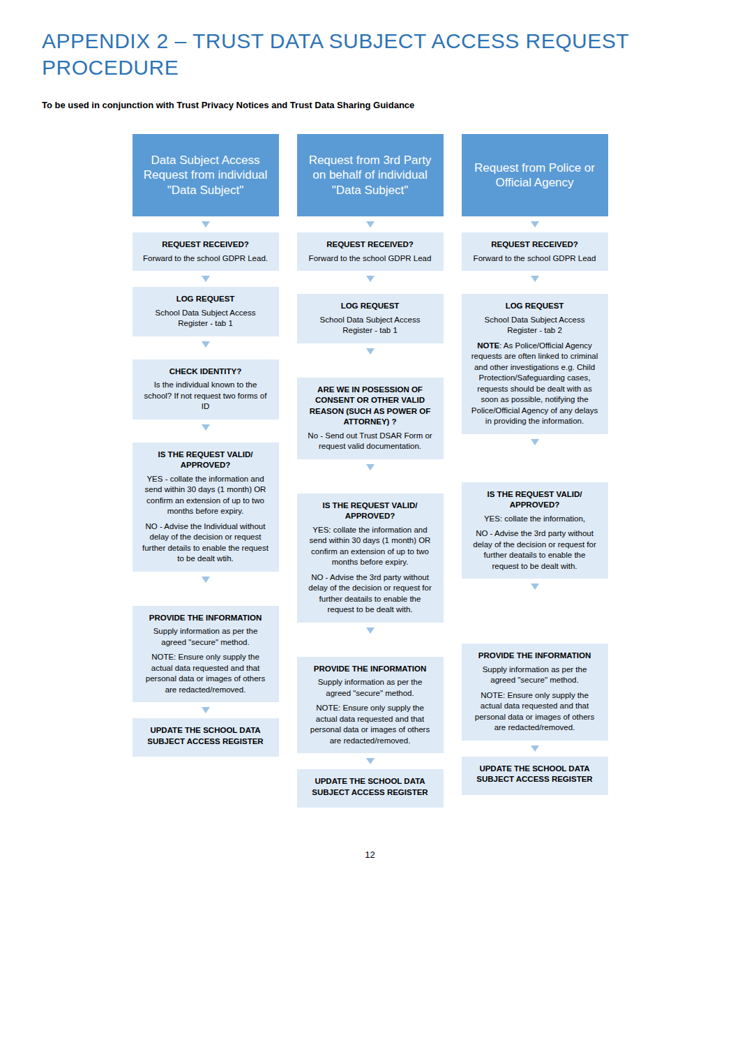APPENDIX 2 – TRUST DATA SUBJECT ACCESS REQUEST PROCEDURE
To be used in conjunction with Trust Privacy Notices and Trust Data Sharing Guidance
Data Subject Access Request from individual "Data Subject"
REQUEST RECEIVED?
Forward to the school GDPR Lead.
LOG REQUEST
School Data Subject Access Register - tab 1
CHECK IDENTITY?
Is the individual known to the school? If not request two forms of ID
IS THE REQUEST VALID/ APPROVED?
YES - collate the information and send within 30 days (1 month) OR confirm an extension of up to two months before expiry.
NO - Advise the Individual without delay of the decision or request further details to enable the request to be dealt wtih.
PROVIDE THE INFORMATION
Supply information as per the agreed "secure" method.
NOTE: Ensure only supply the actual data requested and that personal data or images of others are redacted/removed.
UPDATE THE SCHOOL DATA SUBJECT ACCESS REGISTER
Request from 3rd Party on behalf of individual "Data Subject"
REQUEST RECEIVED?
Forward to the school GDPR Lead
LOG REQUEST
School Data Subject Access Register - tab 1
ARE WE IN POSESSION OF CONSENT OR OTHER VALID REASON (SUCH AS POWER OF ATTORNEY) ?
No - Send out Trust DSAR Form or request valid documentation.
IS THE REQUEST VALID/ APPROVED?
YES: collate the information and send within 30 days (1 month) OR confirm an extension of up to two months before expiry.
NO - Advise the 3rd party without delay of the decision or request for further deatails to enable the request to be dealt with.
PROVIDE THE INFORMATION
Supply information as per the agreed "secure" method.
NOTE: Ensure only supply the actual data requested and that personal data or images of others are redacted/removed.
UPDATE THE SCHOOL DATA SUBJECT ACCESS REGISTER
Request from Police or Official Agency
REQUEST RECEIVED?
Forward to the school GDPR Lead
LOG REQUEST
School Data Subject Access Register - tab 2
NOTE: As Police/Official Agency requests are often linked to criminal and other investigations e.g. Child Protection/Safeguarding cases, requests should be dealt with as soon as possible, notifying the Police/Official Agency of any delays in providing the information.
IS THE REQUEST VALID/ APPROVED?
YES: collate the information,
NO - Advise the 3rd party without delay of the decision or request for further deatails to enable the request to be dealt with.
PROVIDE THE INFORMATION
Supply information as per the agreed "secure" method.
NOTE: Ensure only supply the actual data requested and that personal data or images of others are redacted/removed.
UPDATE THE SCHOOL DATA SUBJECT ACCESS REGISTER
12